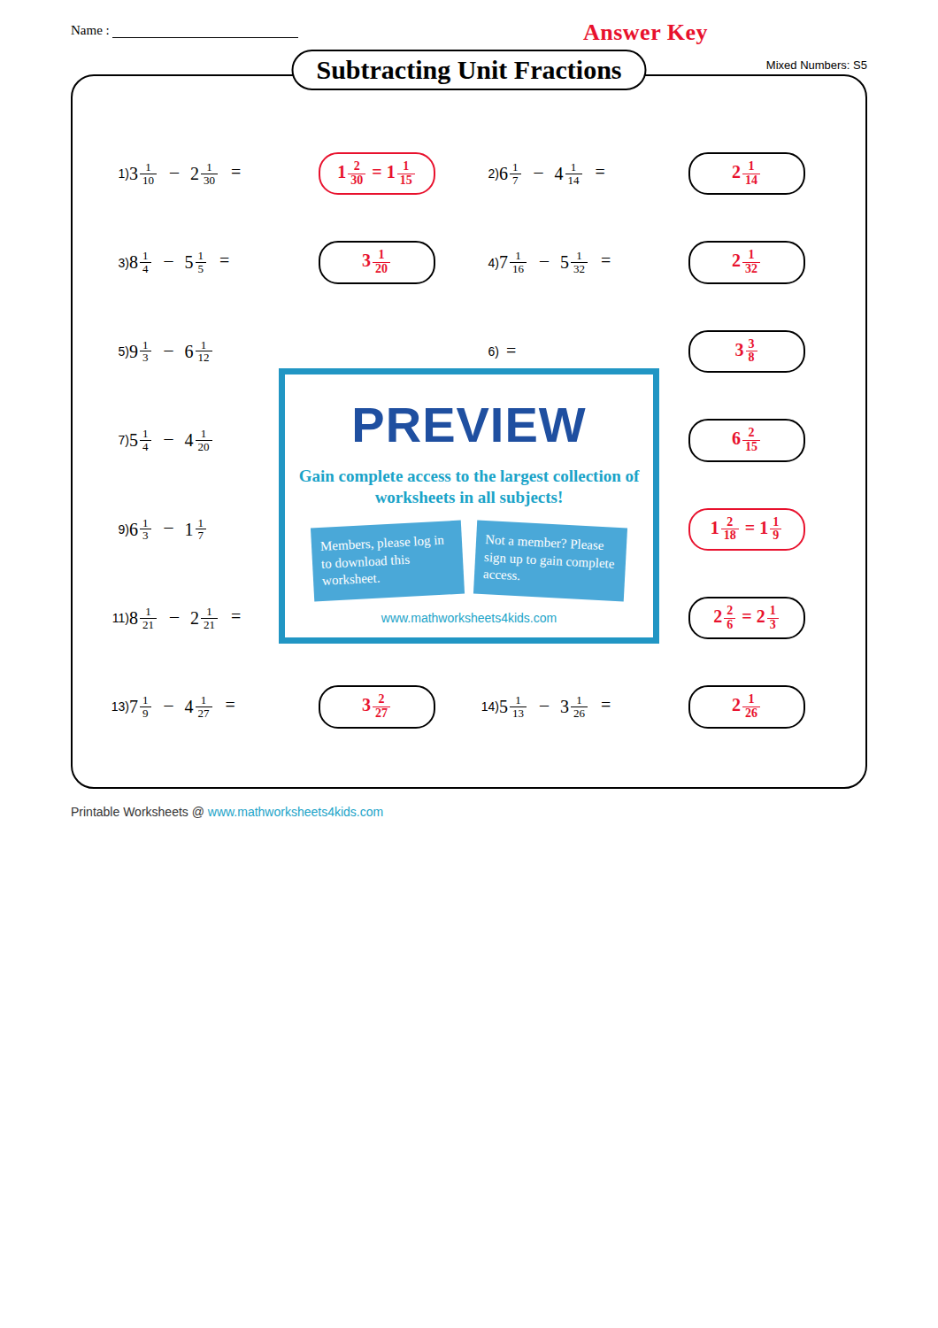Name :
Answer Key
Subtracting Unit Fractions
Mixed Numbers: S5
| 1) | 3 1 10 – 2 1 30 = | 1 2 30 = 1 1 15 | 2) | 6 1 7 – 4 1 14 = | 2 1 14 |
| 3) | 8 1 4 – 5 1 5 = | 3 1 20 | 4) | 7 1 16 – 5 1 32 = | 2 1 32 |
| 5) | 9 1 3 – 6 1 12 | | 6) | = | 3 3 8 |
| 7) | 5 1 4 – 4 1 20 | | 8) | 1 5 = | 6 2 15 |
| 9) | 6 1 3 – 1 1 7 | | 10) | 1 8 = | 1 2 18 = 1 1 9 |
| 11) | 8 1 21 – 2 1 21 = | 6 | 12) | 9 1 2 – 7 1 6 = | 2 2 6 = 2 1 3 |
| 13) | 7 1 9 – 4 1 27 = | 3 2 27 | 14) | 5 1 13 – 3 1 26 = | 2 1 26 |
PREVIEW
Gain complete access to the largest collection of worksheets in all subjects!
Members, please log in to download this worksheet.
Not a member? Please sign up to gain complete access.
www.mathworksheets4kids.com
Printable Worksheets @ www.mathworksheets4kids.com